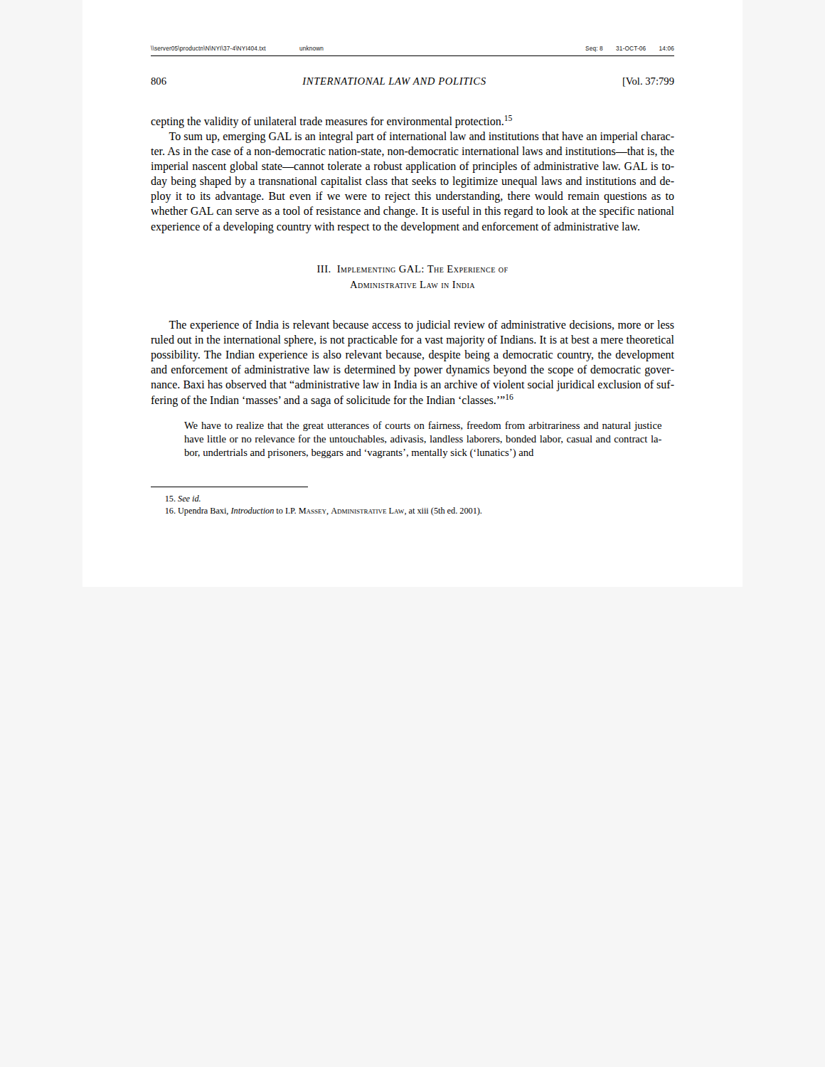\\server05\productn\N\NYI\37-4\NYI404.txt unknown Seq: 8 31-OCT-06 14:06
806 INTERNATIONAL LAW AND POLITICS [Vol. 37:799
cepting the validity of unilateral trade measures for environmental protection.15
To sum up, emerging GAL is an integral part of international law and institutions that have an imperial character. As in the case of a non-democratic nation-state, non-democratic international laws and institutions—that is, the imperial nascent global state—cannot tolerate a robust application of principles of administrative law. GAL is today being shaped by a transnational capitalist class that seeks to legitimize unequal laws and institutions and deploy it to its advantage. But even if we were to reject this understanding, there would remain questions as to whether GAL can serve as a tool of resistance and change. It is useful in this regard to look at the specific national experience of a developing country with respect to the development and enforcement of administrative law.
III. Implementing GAL: The Experience of
Administrative Law in India
The experience of India is relevant because access to judicial review of administrative decisions, more or less ruled out in the international sphere, is not practicable for a vast majority of Indians. It is at best a mere theoretical possibility. The Indian experience is also relevant because, despite being a democratic country, the development and enforcement of administrative law is determined by power dynamics beyond the scope of democratic governance. Baxi has observed that “administrative law in India is an archive of violent social juridical exclusion of suffering of the Indian ‘masses’ and a saga of solicitude for the Indian ‘classes.’”16
We have to realize that the great utterances of courts on fairness, freedom from arbitrariness and natural justice have little or no relevance for the untouchables, adivasis, landless laborers, bonded labor, casual and contract labor, undertrials and prisoners, beggars and ‘vagrants’, mentally sick (‘lunatics’) and
15. See id.
16. Upendra Baxi, Introduction to I.P. Massey, Administrative Law, at xiii (5th ed. 2001).